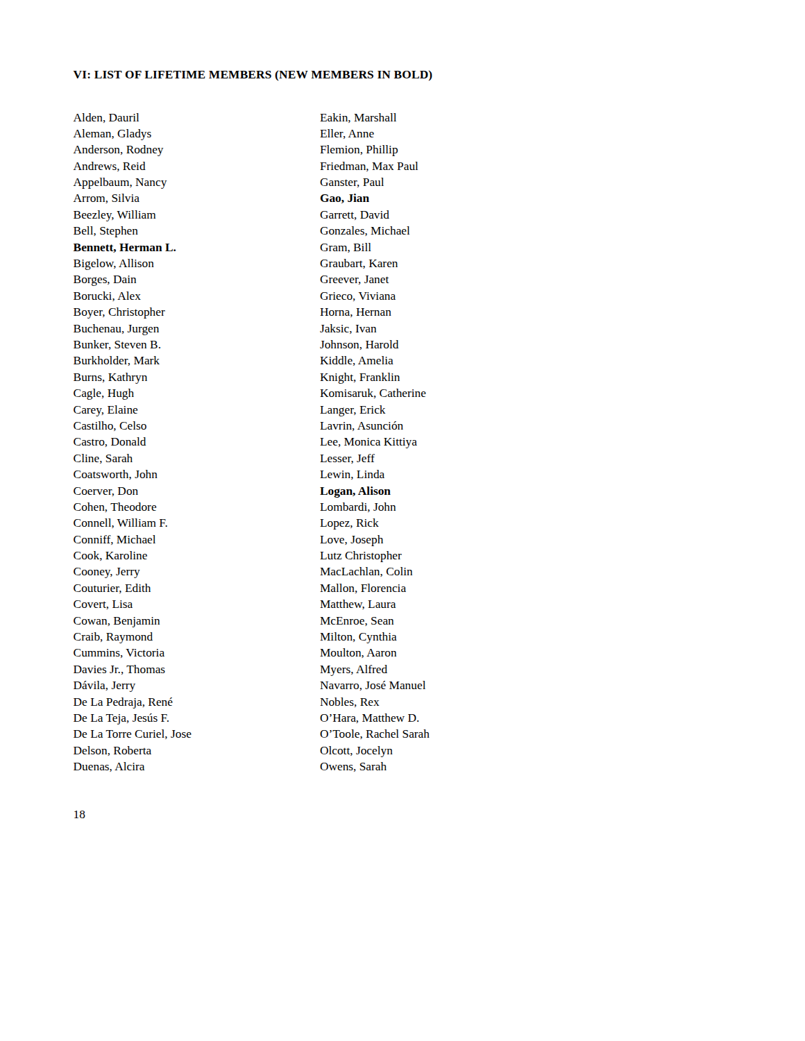VI: LIST OF LIFETIME MEMBERS (NEW MEMBERS IN BOLD)
Alden, Dauril
Aleman, Gladys
Anderson, Rodney
Andrews, Reid
Appelbaum, Nancy
Arrom, Silvia
Beezley, William
Bell, Stephen
Bennett, Herman L.
Bigelow, Allison
Borges, Dain
Borucki, Alex
Boyer, Christopher
Buchenau, Jurgen
Bunker, Steven B.
Burkholder, Mark
Burns, Kathryn
Cagle, Hugh
Carey, Elaine
Castilho, Celso
Castro, Donald
Cline, Sarah
Coatsworth, John
Coerver, Don
Cohen, Theodore
Connell, William F.
Conniff, Michael
Cook, Karoline
Cooney, Jerry
Couturier, Edith
Covert, Lisa
Cowan, Benjamin
Craib, Raymond
Cummins, Victoria
Davies Jr., Thomas
Dávila, Jerry
De La Pedraja, René
De La Teja, Jesús F.
De La Torre Curiel, Jose
Delson, Roberta
Duenas, Alcira
Eakin, Marshall
Eller, Anne
Flemion, Phillip
Friedman, Max Paul
Ganster, Paul
Gao, Jian
Garrett, David
Gonzales, Michael
Gram, Bill
Graubart, Karen
Greever, Janet
Grieco, Viviana
Horna, Hernan
Jaksic, Ivan
Johnson, Harold
Kiddle, Amelia
Knight, Franklin
Komisaruk, Catherine
Langer, Erick
Lavrin, Asunción
Lee, Monica Kittiya
Lesser, Jeff
Lewin, Linda
Logan, Alison
Lombardi, John
Lopez, Rick
Love, Joseph
Lutz Christopher
MacLachlan, Colin
Mallon, Florencia
Matthew, Laura
McEnroe, Sean
Milton, Cynthia
Moulton, Aaron
Myers, Alfred
Navarro, José Manuel
Nobles, Rex
O’Hara, Matthew D.
O’Toole, Rachel Sarah
Olcott, Jocelyn
Owens, Sarah
18